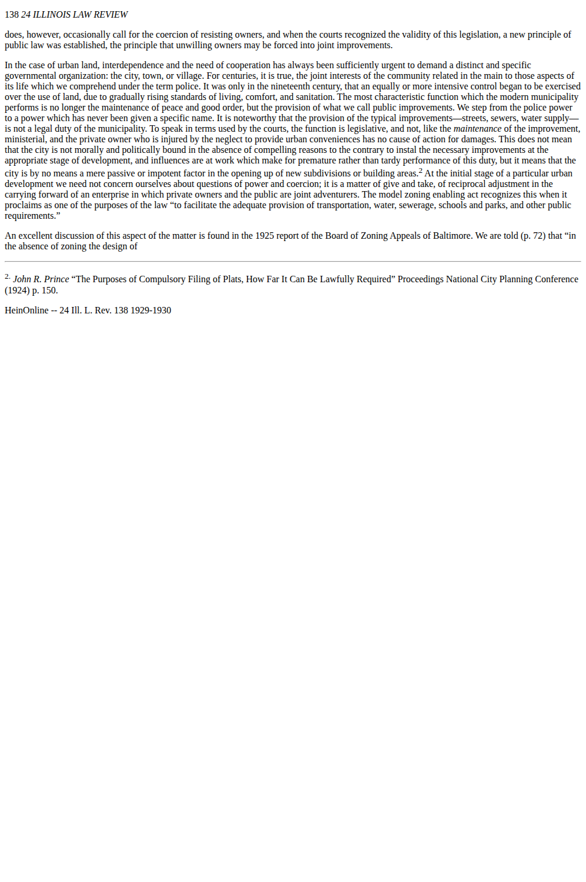138 24 ILLINOIS LAW REVIEW
does, however, occasionally call for the coercion of resisting owners, and when the courts recognized the validity of this legislation, a new principle of public law was established, the principle that unwilling owners may be forced into joint improvements.
In the case of urban land, interdependence and the need of cooperation has always been sufficiently urgent to demand a distinct and specific governmental organization: the city, town, or village. For centuries, it is true, the joint interests of the community related in the main to those aspects of its life which we comprehend under the term police. It was only in the nineteenth century, that an equally or more intensive control began to be exercised over the use of land, due to gradually rising standards of living, comfort, and sanitation. The most characteristic function which the modern municipality performs is no longer the maintenance of peace and good order, but the provision of what we call public improvements. We step from the police power to a power which has never been given a specific name. It is noteworthy that the provision of the typical improvements—streets, sewers, water supply—is not a legal duty of the municipality. To speak in terms used by the courts, the function is legislative, and not, like the maintenance of the improvement, ministerial, and the private owner who is injured by the neglect to provide urban conveniences has no cause of action for damages. This does not mean that the city is not morally and politically bound in the absence of compelling reasons to the contrary to instal the necessary improvements at the appropriate stage of development, and influences are at work which make for premature rather than tardy performance of this duty, but it means that the city is by no means a mere passive or impotent factor in the opening up of new subdivisions or building areas.2 At the initial stage of a particular urban development we need not concern ourselves about questions of power and coercion; it is a matter of give and take, of reciprocal adjustment in the carrying forward of an enterprise in which private owners and the public are joint adventurers. The model zoning enabling act recognizes this when it proclaims as one of the purposes of the law “to facilitate the adequate provision of transportation, water, sewerage, schools and parks, and other public requirements.”
An excellent discussion of this aspect of the matter is found in the 1925 report of the Board of Zoning Appeals of Baltimore. We are told (p. 72) that “in the absence of zoning the design of
2. John R. Prince “The Purposes of Compulsory Filing of Plats, How Far It Can Be Lawfully Required” Proceedings National City Planning Conference (1924) p. 150.
HeinOnline -- 24 Ill. L. Rev. 138 1929-1930